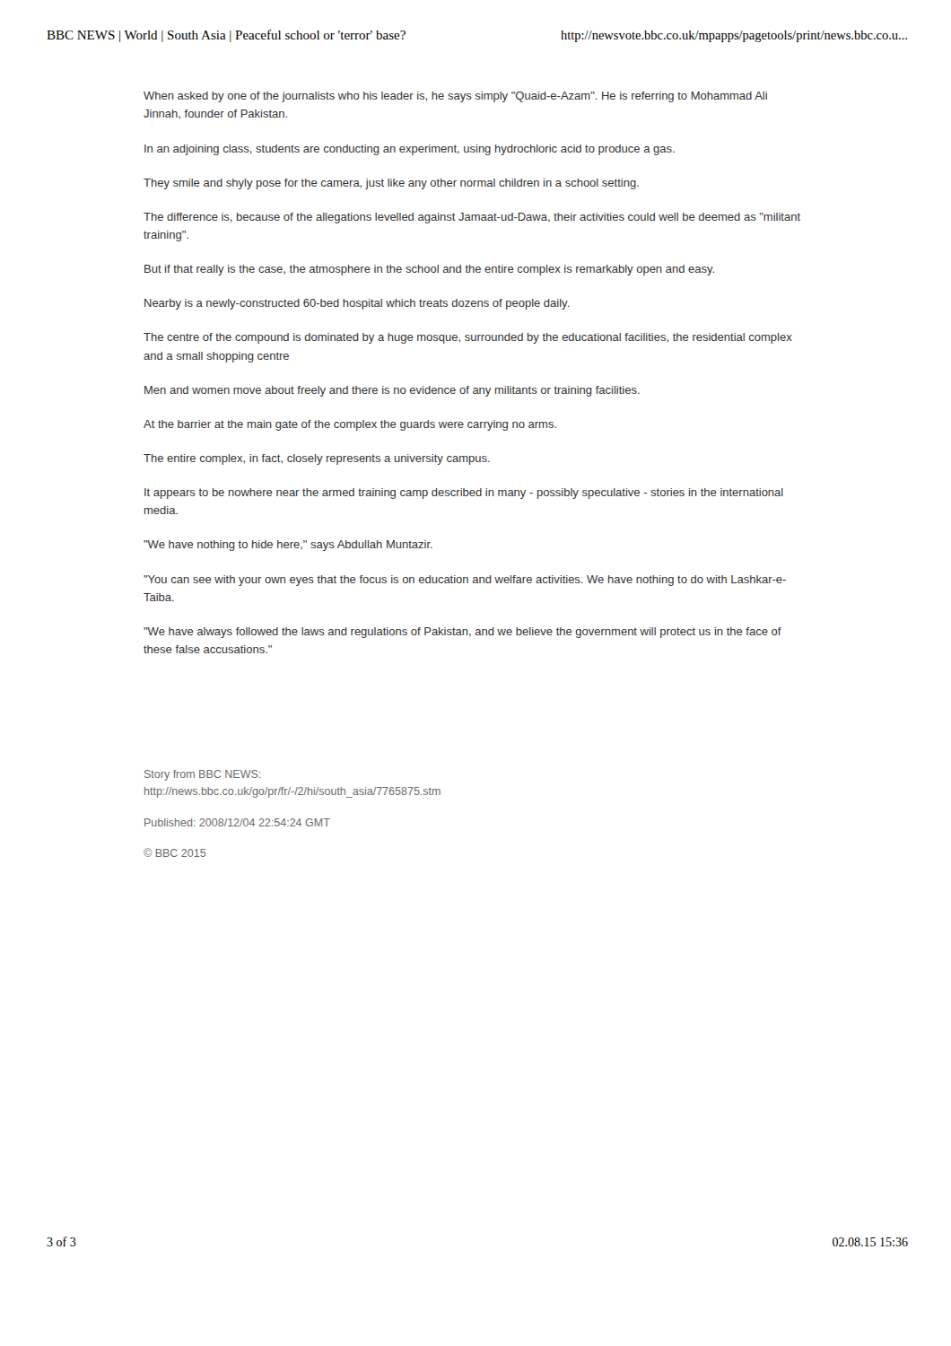BBC NEWS | World | South Asia | Peaceful school or 'terror' base? http://newsvote.bbc.co.uk/mpapps/pagetools/print/news.bbc.co.u...
When asked by one of the journalists who his leader is, he says simply "Quaid-e-Azam". He is referring to Mohammad Ali Jinnah, founder of Pakistan.
In an adjoining class, students are conducting an experiment, using hydrochloric acid to produce a gas.
They smile and shyly pose for the camera, just like any other normal children in a school setting.
The difference is, because of the allegations levelled against Jamaat-ud-Dawa, their activities could well be deemed as "militant training".
But if that really is the case, the atmosphere in the school and the entire complex is remarkably open and easy.
Nearby is a newly-constructed 60-bed hospital which treats dozens of people daily.
The centre of the compound is dominated by a huge mosque, surrounded by the educational facilities, the residential complex and a small shopping centre
Men and women move about freely and there is no evidence of any militants or training facilities.
At the barrier at the main gate of the complex the guards were carrying no arms.
The entire complex, in fact, closely represents a university campus.
It appears to be nowhere near the armed training camp described in many - possibly speculative - stories in the international media.
"We have nothing to hide here," says Abdullah Muntazir.
"You can see with your own eyes that the focus is on education and welfare activities. We have nothing to do with Lashkar-e-Taiba.
"We have always followed the laws and regulations of Pakistan, and we believe the government will protect us in the face of these false accusations."
Story from BBC NEWS:
http://news.bbc.co.uk/go/pr/fr/-/2/hi/south_asia/7765875.stm
Published: 2008/12/04 22:54:24 GMT
© BBC 2015
3 of 3 02.08.15 15:36